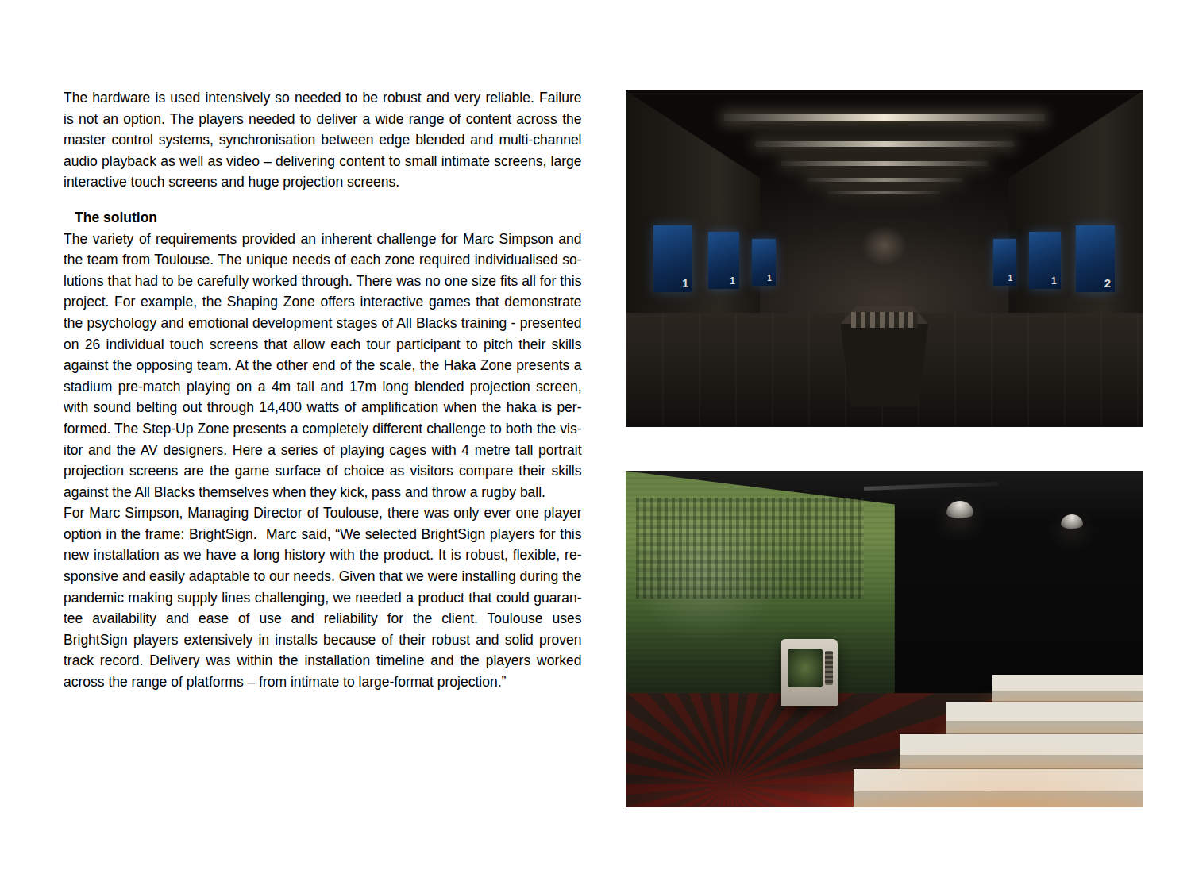The hardware is used intensively so needed to be robust and very reliable. Failure is not an option. The players needed to deliver a wide range of content across the master control systems, synchronisation between edge blended and multi-channel audio playback as well as video – delivering content to small intimate screens, large interactive touch screens and huge projection screens.
The solution
The variety of requirements provided an inherent challenge for Marc Simpson and the team from Toulouse. The unique needs of each zone required individualised solutions that had to be carefully worked through. There was no one size fits all for this project. For example, the Shaping Zone offers interactive games that demonstrate the psychology and emotional development stages of All Blacks training - presented on 26 individual touch screens that allow each tour participant to pitch their skills against the opposing team. At the other end of the scale, the Haka Zone presents a stadium pre-match playing on a 4m tall and 17m long blended projection screen, with sound belting out through 14,400 watts of amplification when the haka is performed. The Step-Up Zone presents a completely different challenge to both the visitor and the AV designers. Here a series of playing cages with 4 metre tall portrait projection screens are the game surface of choice as visitors compare their skills against the All Blacks themselves when they kick, pass and throw a rugby ball.
For Marc Simpson, Managing Director of Toulouse, there was only ever one player option in the frame: BrightSign. Marc said, “We selected BrightSign players for this new installation as we have a long history with the product. It is robust, flexible, responsive and easily adaptable to our needs. Given that we were installing during the pandemic making supply lines challenging, we needed a product that could guarantee availability and ease of use and reliability for the client. Toulouse uses BrightSign players extensively in installs because of their robust and solid proven track record. Delivery was within the installation timeline and the players worked across the range of platforms – from intimate to large-format projection.”
1
1
1
2
1
1